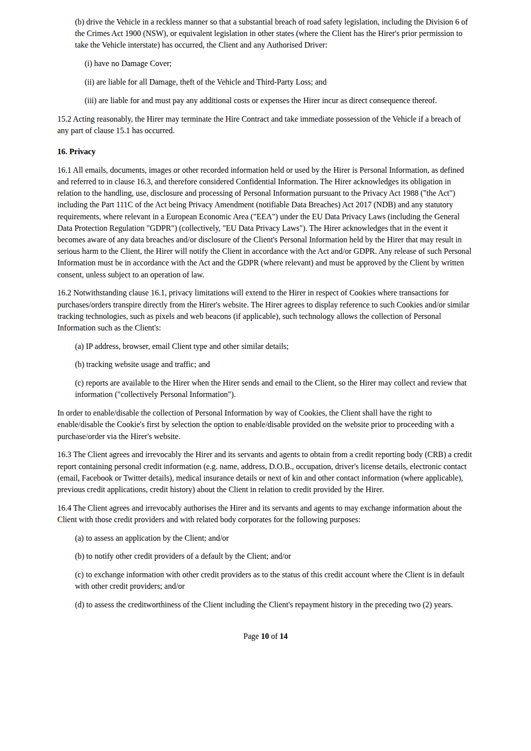(b) drive the Vehicle in a reckless manner so that a substantial breach of road safety legislation, including the Division 6 of the Crimes Act 1900 (NSW), or equivalent legislation in other states (where the Client has the Hirer's prior permission to take the Vehicle interstate) has occurred, the Client and any Authorised Driver:
(i) have no Damage Cover;
(ii) are liable for all Damage, theft of the Vehicle and Third-Party Loss; and
(iii) are liable for and must pay any additional costs or expenses the Hirer incur as direct consequence thereof.
15.2 Acting reasonably, the Hirer may terminate the Hire Contract and take immediate possession of the Vehicle if a breach of any part of clause 15.1 has occurred.
16. Privacy
16.1 All emails, documents, images or other recorded information held or used by the Hirer is Personal Information, as defined and referred to in clause 16.3, and therefore considered Confidential Information. The Hirer acknowledges its obligation in relation to the handling, use, disclosure and processing of Personal Information pursuant to the Privacy Act 1988 ("the Act") including the Part 111C of the Act being Privacy Amendment (notifiable Data Breaches) Act 2017 (NDB) and any statutory requirements, where relevant in a European Economic Area ("EEA") under the EU Data Privacy Laws (including the General Data Protection Regulation "GDPR") (collectively, "EU Data Privacy Laws"). The Hirer acknowledges that in the event it becomes aware of any data breaches and/or disclosure of the Client's Personal Information held by the Hirer that may result in serious harm to the Client, the Hirer will notify the Client in accordance with the Act and/or GDPR. Any release of such Personal Information must be in accordance with the Act and the GDPR (where relevant) and must be approved by the Client by written consent, unless subject to an operation of law.
16.2 Notwithstanding clause 16.1, privacy limitations will extend to the Hirer in respect of Cookies where transactions for purchases/orders transpire directly from the Hirer's website. The Hirer agrees to display reference to such Cookies and/or similar tracking technologies, such as pixels and web beacons (if applicable), such technology allows the collection of Personal Information such as the Client's:
(a) IP address, browser, email Client type and other similar details;
(b) tracking website usage and traffic; and
(c) reports are available to the Hirer when the Hirer sends and email to the Client, so the Hirer may collect and review that information ("collectively Personal Information").
In order to enable/disable the collection of Personal Information by way of Cookies, the Client shall have the right to enable/disable the Cookie's first by selection the option to enable/disable provided on the website prior to proceeding with a purchase/order via the Hirer's website.
16.3 The Client agrees and irrevocably the Hirer and its servants and agents to obtain from a credit reporting body (CRB) a credit report containing personal credit information (e.g. name, address, D.O.B., occupation, driver's license details, electronic contact (email, Facebook or Twitter details), medical insurance details or next of kin and other contact information (where applicable), previous credit applications, credit history) about the Client in relation to credit provided by the Hirer.
16.4 The Client agrees and irrevocably authorises the Hirer and its servants and agents to may exchange information about the Client with those credit providers and with related body corporates for the following purposes:
(a) to assess an application by the Client; and/or
(b) to notify other credit providers of a default by the Client; and/or
(c) to exchange information with other credit providers as to the status of this credit account where the Client is in default with other credit providers; and/or
(d) to assess the creditworthiness of the Client including the Client's repayment history in the preceding two (2) years.
Page 10 of 14